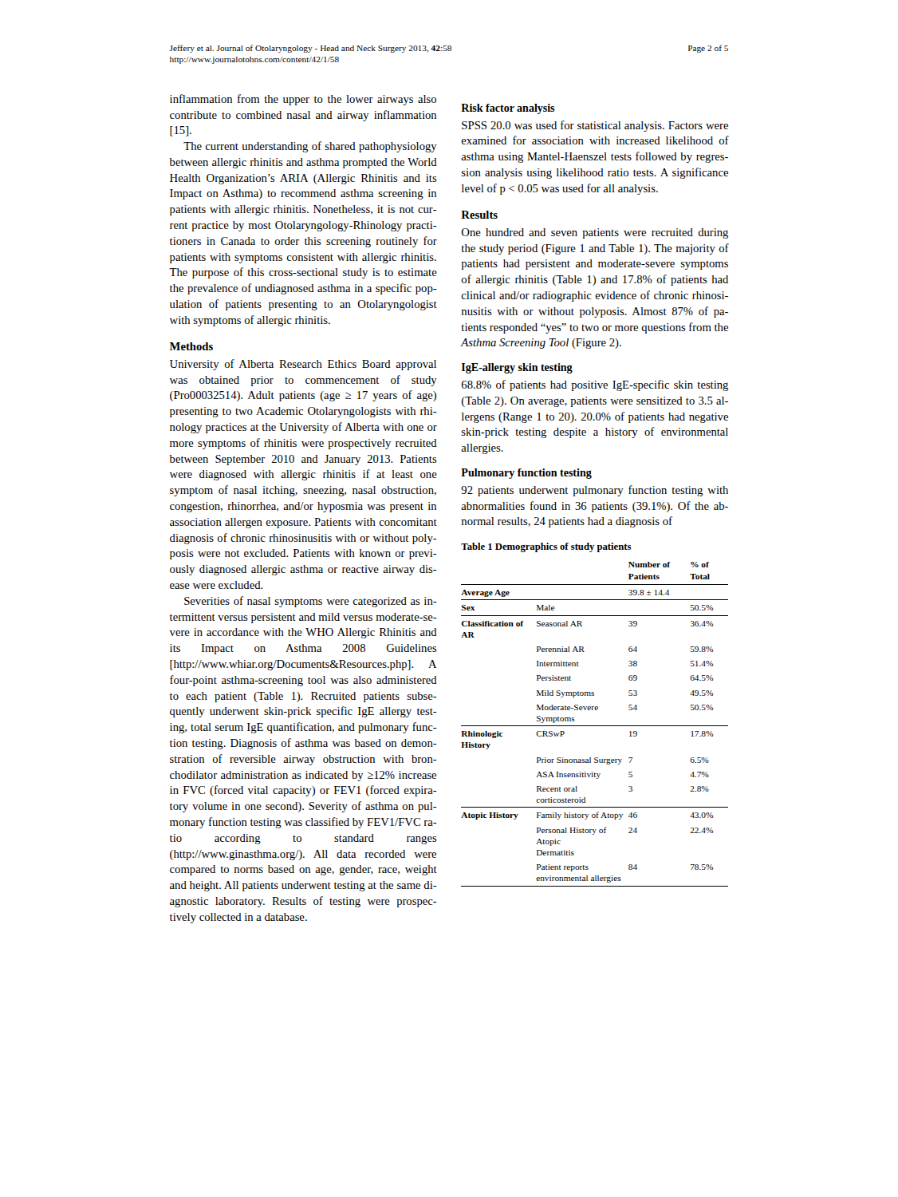Jeffery et al. Journal of Otolaryngology - Head and Neck Surgery 2013, 42:58
http://www.journalotohns.com/content/42/1/58
Page 2 of 5
inflammation from the upper to the lower airways also contribute to combined nasal and airway inflammation [15].
The current understanding of shared pathophysiology between allergic rhinitis and asthma prompted the World Health Organization’s ARIA (Allergic Rhinitis and its Impact on Asthma) to recommend asthma screening in patients with allergic rhinitis. Nonetheless, it is not current practice by most Otolaryngology-Rhinology practitioners in Canada to order this screening routinely for patients with symptoms consistent with allergic rhinitis. The purpose of this cross-sectional study is to estimate the prevalence of undiagnosed asthma in a specific population of patients presenting to an Otolaryngologist with symptoms of allergic rhinitis.
Methods
University of Alberta Research Ethics Board approval was obtained prior to commencement of study (Pro00032514). Adult patients (age ≥ 17 years of age) presenting to two Academic Otolaryngologists with rhinology practices at the University of Alberta with one or more symptoms of rhinitis were prospectively recruited between September 2010 and January 2013. Patients were diagnosed with allergic rhinitis if at least one symptom of nasal itching, sneezing, nasal obstruction, congestion, rhinorrhea, and/or hyposmia was present in association allergen exposure. Patients with concomitant diagnosis of chronic rhinosinusitis with or without polyposis were not excluded. Patients with known or previously diagnosed allergic asthma or reactive airway disease were excluded.
Severities of nasal symptoms were categorized as intermittent versus persistent and mild versus moderate-severe in accordance with the WHO Allergic Rhinitis and its Impact on Asthma 2008 Guidelines [http://www.whiar.org/Documents&Resources.php]. A four-point asthma-screening tool was also administered to each patient (Table 1). Recruited patients subsequently underwent skin-prick specific IgE allergy testing, total serum IgE quantification, and pulmonary function testing. Diagnosis of asthma was based on demonstration of reversible airway obstruction with bronchodilator administration as indicated by ≥12% increase in FVC (forced vital capacity) or FEV1 (forced expiratory volume in one second). Severity of asthma on pulmonary function testing was classified by FEV1/FVC ratio according to standard ranges (http://www.ginasthma.org/). All data recorded were compared to norms based on age, gender, race, weight and height. All patients underwent testing at the same diagnostic laboratory. Results of testing were prospectively collected in a database.
Risk factor analysis
SPSS 20.0 was used for statistical analysis. Factors were examined for association with increased likelihood of asthma using Mantel-Haenszel tests followed by regression analysis using likelihood ratio tests. A significance level of p < 0.05 was used for all analysis.
Results
One hundred and seven patients were recruited during the study period (Figure 1 and Table 1). The majority of patients had persistent and moderate-severe symptoms of allergic rhinitis (Table 1) and 17.8% of patients had clinical and/or radiographic evidence of chronic rhinosinusitis with or without polyposis. Almost 87% of patients responded “yes” to two or more questions from the Asthma Screening Tool (Figure 2).
IgE-allergy skin testing
68.8% of patients had positive IgE-specific skin testing (Table 2). On average, patients were sensitized to 3.5 allergens (Range 1 to 20). 20.0% of patients had negative skin-prick testing despite a history of environmental allergies.
Pulmonary function testing
92 patients underwent pulmonary function testing with abnormalities found in 36 patients (39.1%). Of the abnormal results, 24 patients had a diagnosis of
Table 1 Demographics of study patients
| | | Number of Patients | % of Total |
| --- | --- | --- | --- |
| Average Age | | 39.8 ± 14.4 | |
| Sex | Male | | 50.5% |
| Classification of AR | Seasonal AR | 39 | 36.4% |
| | Perennial AR | 64 | 59.8% |
| | Intermittent | 38 | 51.4% |
| | Persistent | 69 | 64.5% |
| | Mild Symptoms | 53 | 49.5% |
| | Moderate-Severe Symptoms | 54 | 50.5% |
| Rhinologic History | CRSwP | 19 | 17.8% |
| | Prior Sinonasal Surgery | 7 | 6.5% |
| | ASA Insensitivity | 5 | 4.7% |
| | Recent oral corticosteroid | 3 | 2.8% |
| Atopic History | Family history of Atopy | 46 | 43.0% |
| | Personal History of Atopic Dermatitis | 24 | 22.4% |
| | Patient reports environmental allergies | 84 | 78.5% |